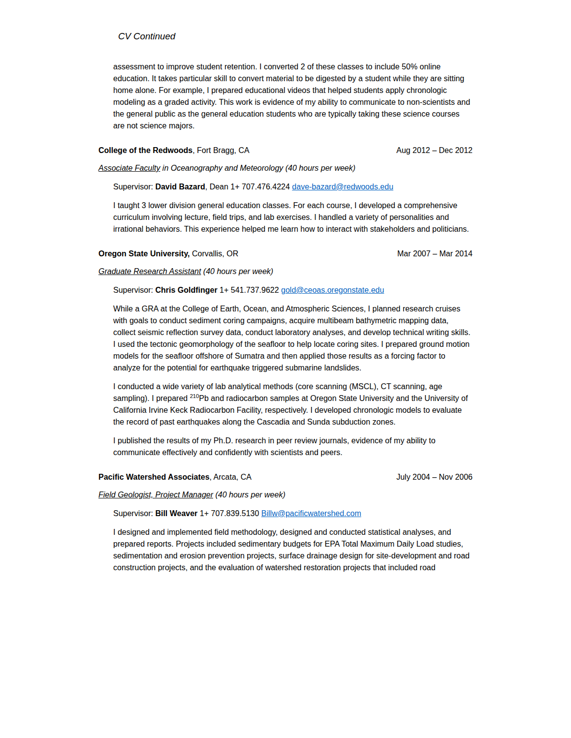CV Continued
assessment to improve student retention. I converted 2 of these classes to include 50% online education. It takes particular skill to convert material to be digested by a student while they are sitting home alone. For example, I prepared educational videos that helped students apply chronologic modeling as a graded activity. This work is evidence of my ability to communicate to non-scientists and the general public as the general education students who are typically taking these science courses are not science majors.
College of the Redwoods, Fort Bragg, CA
Aug 2012 – Dec 2012
Associate Faculty in Oceanography and Meteorology (40 hours per week)
Supervisor: David Bazard, Dean 1+ 707.476.4224 dave-bazard@redwoods.edu
I taught 3 lower division general education classes. For each course, I developed a comprehensive curriculum involving lecture, field trips, and lab exercises. I handled a variety of personalities and irrational behaviors. This experience helped me learn how to interact with stakeholders and politicians.
Oregon State University, Corvallis, OR
Mar 2007 – Mar 2014
Graduate Research Assistant (40 hours per week)
Supervisor: Chris Goldfinger 1+ 541.737.9622 gold@ceoas.oregonstate.edu
While a GRA at the College of Earth, Ocean, and Atmospheric Sciences, I planned research cruises with goals to conduct sediment coring campaigns, acquire multibeam bathymetric mapping data, collect seismic reflection survey data, conduct laboratory analyses, and develop technical writing skills. I used the tectonic geomorphology of the seafloor to help locate coring sites. I prepared ground motion models for the seafloor offshore of Sumatra and then applied those results as a forcing factor to analyze for the potential for earthquake triggered submarine landslides.
I conducted a wide variety of lab analytical methods (core scanning (MSCL), CT scanning, age sampling). I prepared 210Pb and radiocarbon samples at Oregon State University and the University of California Irvine Keck Radiocarbon Facility, respectively. I developed chronologic models to evaluate the record of past earthquakes along the Cascadia and Sunda subduction zones.
I published the results of my Ph.D. research in peer review journals, evidence of my ability to communicate effectively and confidently with scientists and peers.
Pacific Watershed Associates, Arcata, CA
July 2004 – Nov 2006
Field Geologist, Project Manager (40 hours per week)
Supervisor: Bill Weaver 1+ 707.839.5130 Billw@pacificwatershed.com
I designed and implemented field methodology, designed and conducted statistical analyses, and prepared reports. Projects included sedimentary budgets for EPA Total Maximum Daily Load studies, sedimentation and erosion prevention projects, surface drainage design for site-development and road construction projects, and the evaluation of watershed restoration projects that included road